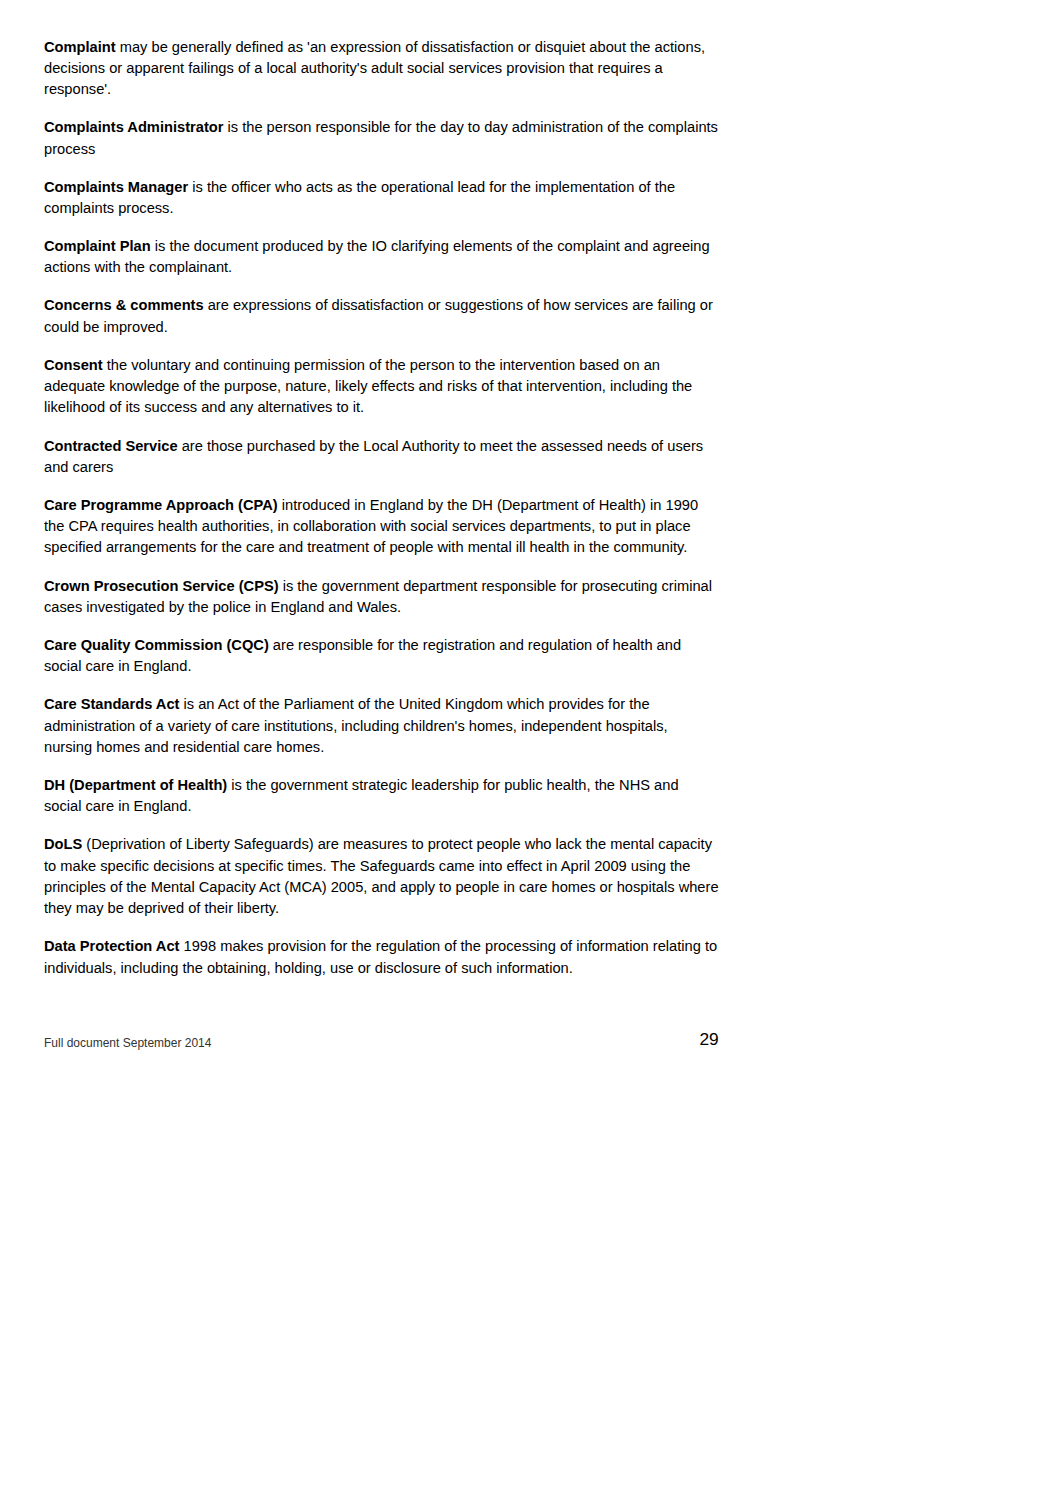Complaint
may be generally defined as 'an expression of dissatisfaction or disquiet about the actions, decisions or apparent failings of a local authority's adult social services provision that requires a response'.
Complaints Administrator
is the person responsible for the day to day administration of the complaints process
Complaints Manager
is the officer who acts as the operational lead for the implementation of the complaints process.
Complaint Plan
is the document produced by the IO clarifying elements of the complaint and agreeing actions with the complainant.
Concerns & comments
are expressions of dissatisfaction or suggestions of how services are failing or could be improved.
Consent
the voluntary and continuing permission of the person to the intervention based on an adequate knowledge of the purpose, nature, likely effects and risks of that intervention, including the likelihood of its success and any alternatives to it.
Contracted Service
are those purchased by the Local Authority to meet the assessed needs of users and carers
Care Programme Approach (CPA)
introduced in England by the DH (Department of Health) in 1990 the CPA requires health authorities, in collaboration with social services departments, to put in place specified arrangements for the care and treatment of people with mental ill health in the community.
Crown Prosecution Service (CPS)
is the government department responsible for prosecuting criminal cases investigated by the police in England and Wales.
Care Quality Commission (CQC)
are responsible for the registration and regulation of health and social care in England.
Care Standards Act
is an Act of the Parliament of the United Kingdom which provides for the administration of a variety of care institutions, including children's homes, independent hospitals, nursing homes and residential care homes.
DH (Department of Health)
is the government strategic leadership for public health, the NHS and social care in England.
DoLS
(Deprivation of Liberty Safeguards) are measures to protect people who lack the mental capacity to make specific decisions at specific times. The Safeguards came into effect in April 2009 using the principles of the Mental Capacity Act (MCA) 2005, and apply to people in care homes or hospitals where they may be deprived of their liberty.
Data Protection Act
1998 makes provision for the regulation of the processing of information relating to individuals, including the obtaining, holding, use or disclosure of such information.
Full document September 2014 29